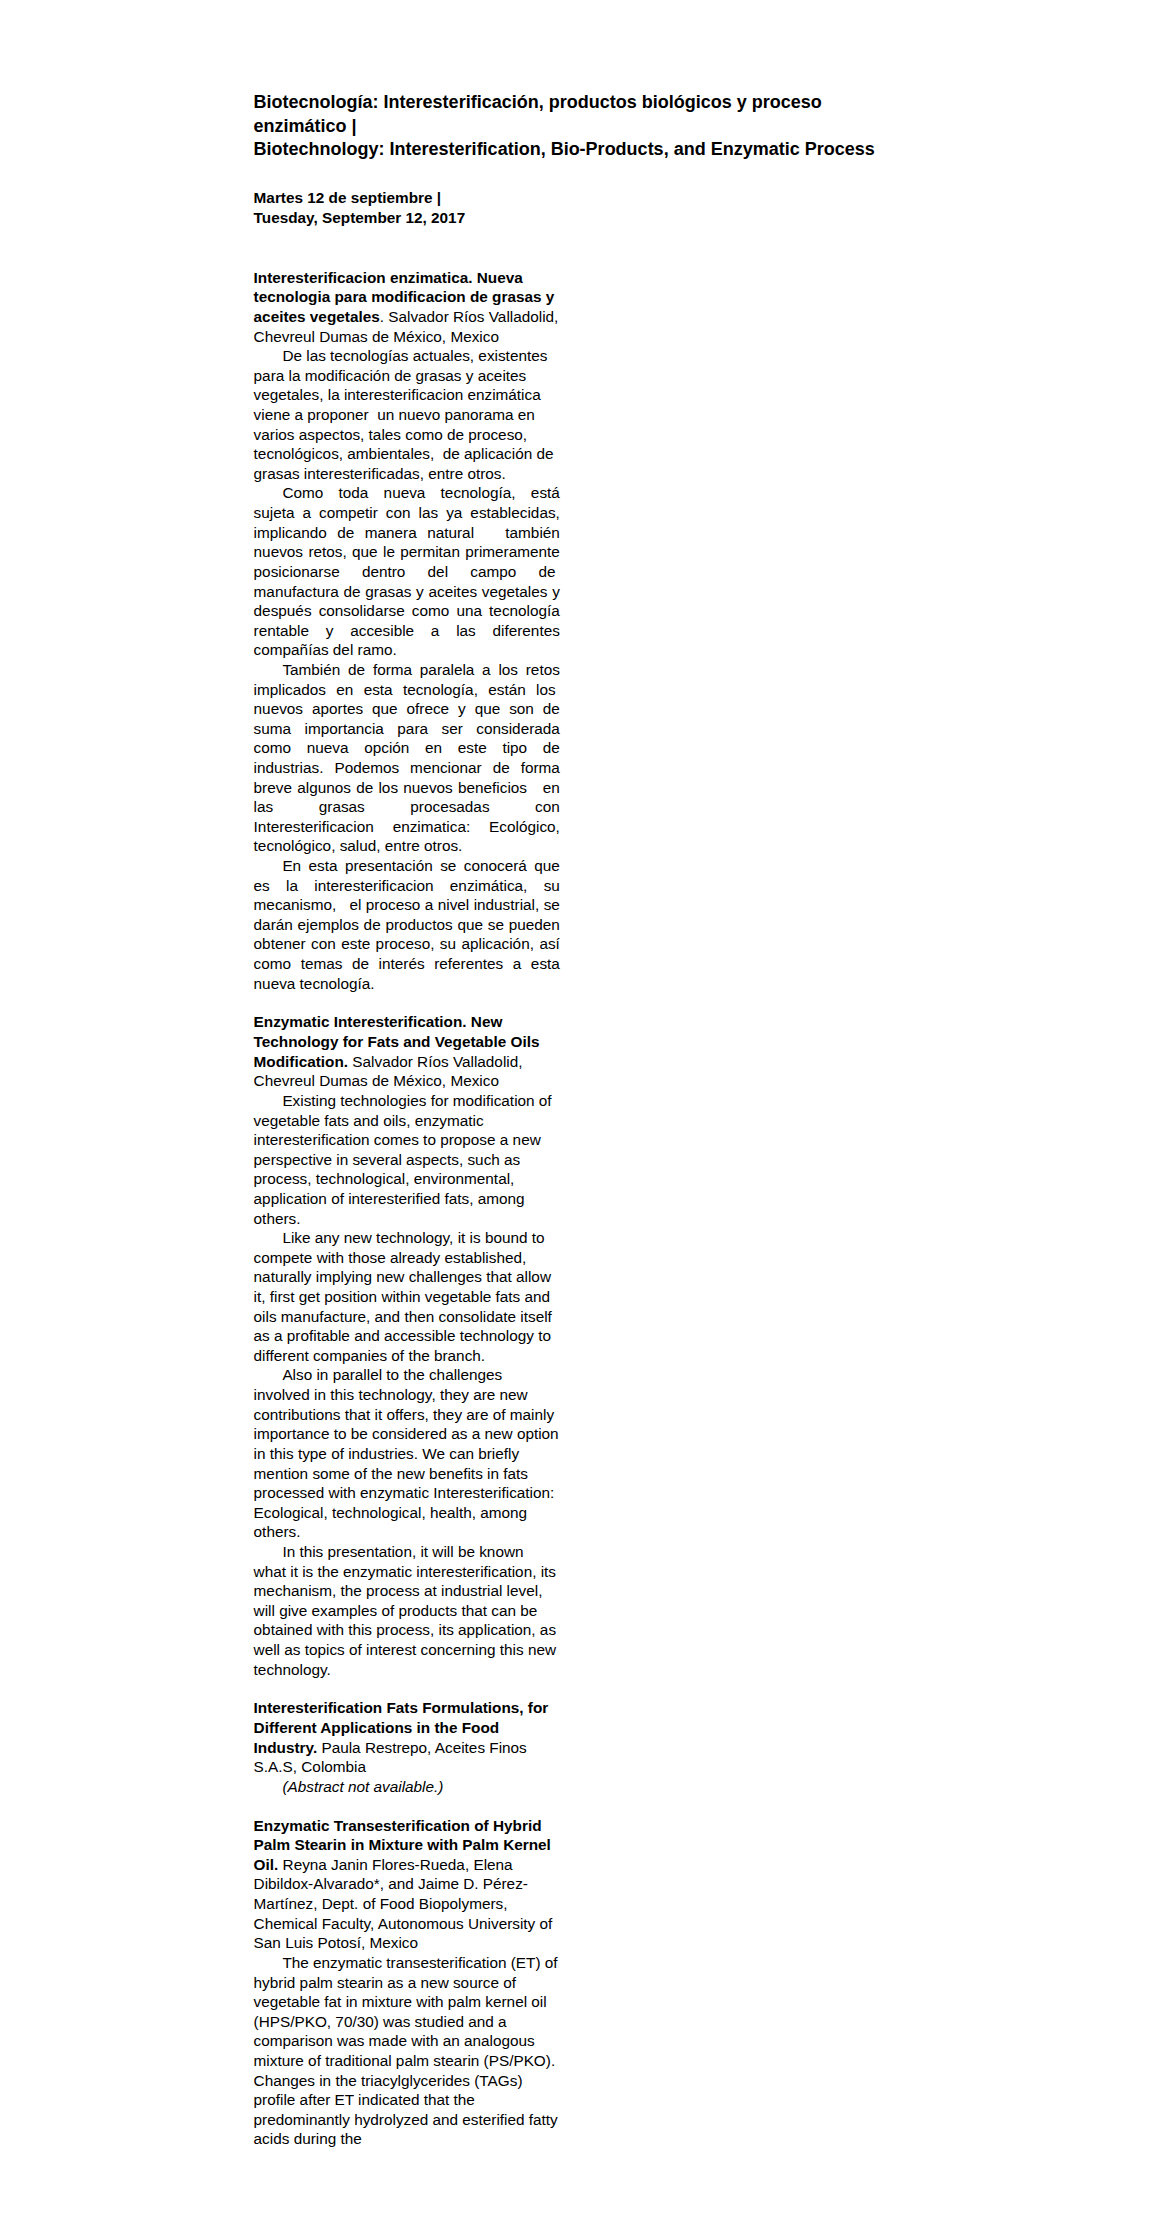Biotecnología: Interesterificación, productos biológicos y proceso enzimático |
Biotechnology: Interesterification, Bio-Products, and Enzymatic Process
Martes 12 de septiembre |
Tuesday, September 12, 2017
Interesterificacion enzimatica. Nueva tecnologia para modificacion de grasas y aceites vegetales. Salvador Ríos Valladolid, Chevreul Dumas de México, Mexico
De las tecnologías actuales, existentes para la modificación de grasas y aceites vegetales, la interesterificacion enzimática viene a proponer un nuevo panorama en varios aspectos, tales como de proceso, tecnológicos, ambientales, de aplicación de grasas interesterificadas, entre otros.
Como toda nueva tecnología, está sujeta a competir con las ya establecidas, implicando de manera natural también nuevos retos, que le permitan primeramente posicionarse dentro del campo de manufactura de grasas y aceites vegetales y después consolidarse como una tecnología rentable y accesible a las diferentes compañías del ramo.
También de forma paralela a los retos implicados en esta tecnología, están los nuevos aportes que ofrece y que son de suma importancia para ser considerada como nueva opción en este tipo de industrias. Podemos mencionar de forma breve algunos de los nuevos beneficios en las grasas procesadas con Interesterificacion enzimatica: Ecológico, tecnológico, salud, entre otros.
En esta presentación se conocerá que es la interesterificacion enzimática, su mecanismo, el proceso a nivel industrial, se darán ejemplos de productos que se pueden obtener con este proceso, su aplicación, así como temas de interés referentes a esta nueva tecnología.
Enzymatic Interesterification. New Technology for Fats and Vegetable Oils Modification. Salvador Ríos Valladolid, Chevreul Dumas de México, Mexico
Existing technologies for modification of vegetable fats and oils, enzymatic interesterification comes to propose a new perspective in several aspects, such as process, technological, environmental, application of interesterified fats, among others.
Like any new technology, it is bound to compete with those already established, naturally implying new challenges that allow it, first get position within vegetable fats and oils manufacture, and then consolidate itself as a profitable and accessible technology to different companies of the branch.
Also in parallel to the challenges involved in this technology, they are new contributions that it offers, they are of mainly importance to be considered as a new option in this type of industries. We can briefly mention some of the new benefits in fats processed with enzymatic Interesterification: Ecological, technological, health, among others.
In this presentation, it will be known what it is the enzymatic interesterification, its mechanism, the process at industrial level, will give examples of products that can be obtained with this process, its application, as well as topics of interest concerning this new technology.
Interesterification Fats Formulations, for Different Applications in the Food Industry. Paula Restrepo, Aceites Finos S.A.S, Colombia
(Abstract not available.)
Enzymatic Transesterification of Hybrid Palm Stearin in Mixture with Palm Kernel Oil. Reyna Janin Flores-Rueda, Elena Dibildox-Alvarado*, and Jaime D. Pérez-Martínez, Dept. of Food Biopolymers, Chemical Faculty, Autonomous University of San Luis Potosí, Mexico
The enzymatic transesterification (ET) of hybrid palm stearin as a new source of vegetable fat in mixture with palm kernel oil (HPS/PKO, 70/30) was studied and a comparison was made with an analogous mixture of traditional palm stearin (PS/PKO). Changes in the triacylglycerides (TAGs) profile after ET indicated that the predominantly hydrolyzed and esterified fatty acids during the